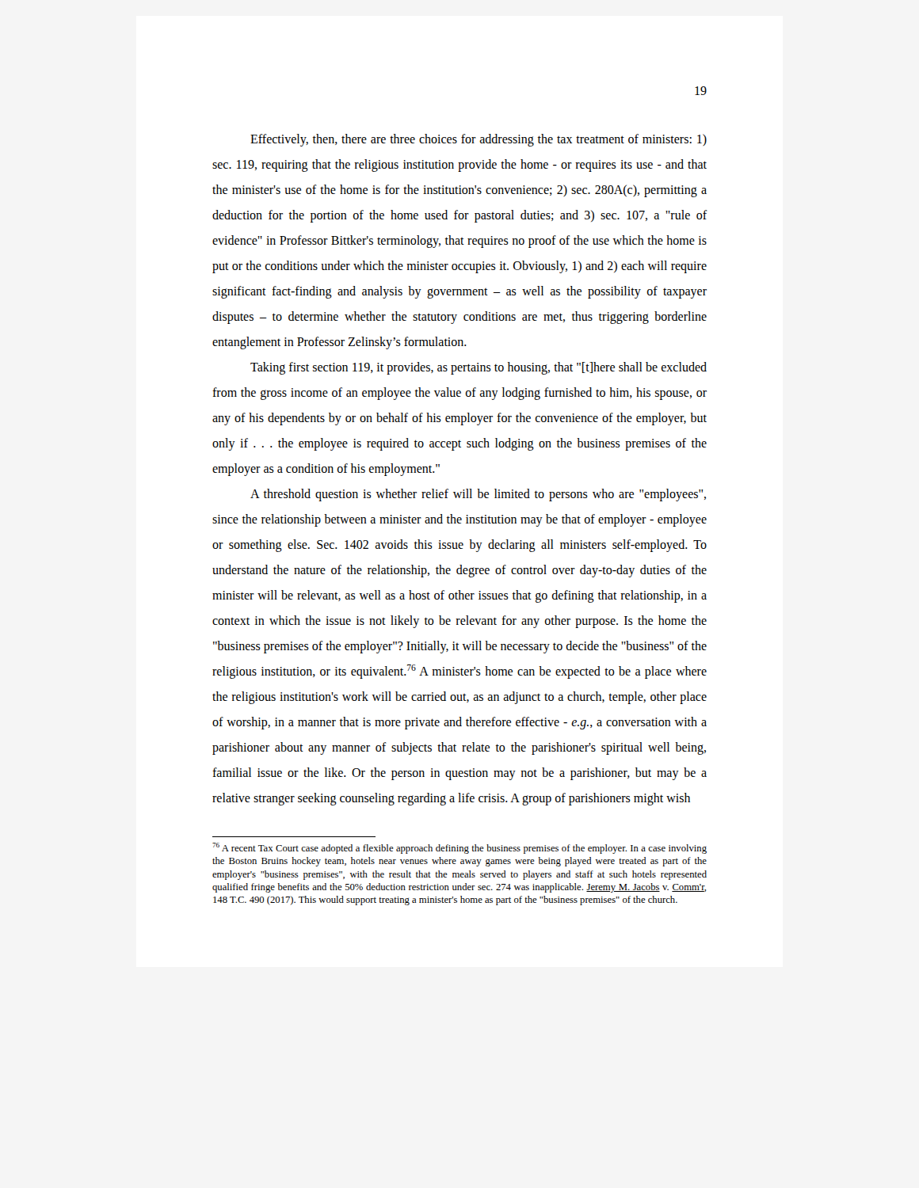19
Effectively, then, there are three choices for addressing the tax treatment of ministers: 1) sec. 119, requiring that the religious institution provide the home - or requires its use - and that the minister's use of the home is for the institution's convenience; 2) sec. 280A(c), permitting a deduction for the portion of the home used for pastoral duties; and 3) sec. 107, a "rule of evidence" in Professor Bittker's terminology, that requires no proof of the use which the home is put or the conditions under which the minister occupies it. Obviously, 1) and 2) each will require significant fact-finding and analysis by government – as well as the possibility of taxpayer disputes – to determine whether the statutory conditions are met, thus triggering borderline entanglement in Professor Zelinsky’s formulation.
Taking first section 119, it provides, as pertains to housing, that "[t]here shall be excluded from the gross income of an employee the value of any lodging furnished to him, his spouse, or any of his dependents by or on behalf of his employer for the convenience of the employer, but only if . . . the employee is required to accept such lodging on the business premises of the employer as a condition of his employment."
A threshold question is whether relief will be limited to persons who are "employees", since the relationship between a minister and the institution may be that of employer - employee or something else. Sec. 1402 avoids this issue by declaring all ministers self-employed. To understand the nature of the relationship, the degree of control over day-to-day duties of the minister will be relevant, as well as a host of other issues that go defining that relationship, in a context in which the issue is not likely to be relevant for any other purpose. Is the home the "business premises of the employer"? Initially, it will be necessary to decide the "business" of the religious institution, or its equivalent.76 A minister's home can be expected to be a place where the religious institution's work will be carried out, as an adjunct to a church, temple, other place of worship, in a manner that is more private and therefore effective - e.g., a conversation with a parishioner about any manner of subjects that relate to the parishioner's spiritual well being, familial issue or the like. Or the person in question may not be a parishioner, but may be a relative stranger seeking counseling regarding a life crisis. A group of parishioners might wish
76 A recent Tax Court case adopted a flexible approach defining the business premises of the employer. In a case involving the Boston Bruins hockey team, hotels near venues where away games were being played were treated as part of the employer's "business premises", with the result that the meals served to players and staff at such hotels represented qualified fringe benefits and the 50% deduction restriction under sec. 274 was inapplicable. Jeremy M. Jacobs v. Comm'r, 148 T.C. 490 (2017). This would support treating a minister's home as part of the "business premises" of the church.